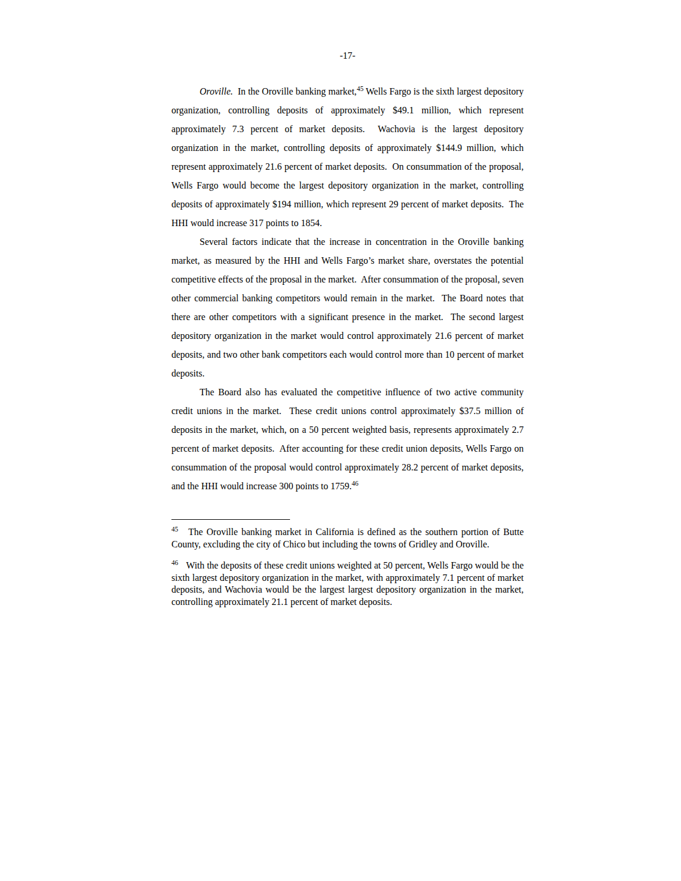-17-
Oroville. In the Oroville banking market,45 Wells Fargo is the sixth largest depository organization, controlling deposits of approximately $49.1 million, which represent approximately 7.3 percent of market deposits. Wachovia is the largest depository organization in the market, controlling deposits of approximately $144.9 million, which represent approximately 21.6 percent of market deposits. On consummation of the proposal, Wells Fargo would become the largest depository organization in the market, controlling deposits of approximately $194 million, which represent 29 percent of market deposits. The HHI would increase 317 points to 1854.
Several factors indicate that the increase in concentration in the Oroville banking market, as measured by the HHI and Wells Fargo’s market share, overstates the potential competitive effects of the proposal in the market. After consummation of the proposal, seven other commercial banking competitors would remain in the market. The Board notes that there are other competitors with a significant presence in the market. The second largest depository organization in the market would control approximately 21.6 percent of market deposits, and two other bank competitors each would control more than 10 percent of market deposits.
The Board also has evaluated the competitive influence of two active community credit unions in the market. These credit unions control approximately $37.5 million of deposits in the market, which, on a 50 percent weighted basis, represents approximately 2.7 percent of market deposits. After accounting for these credit union deposits, Wells Fargo on consummation of the proposal would control approximately 28.2 percent of market deposits, and the HHI would increase 300 points to 1759.46
45 The Oroville banking market in California is defined as the southern portion of Butte County, excluding the city of Chico but including the towns of Gridley and Oroville.
46 With the deposits of these credit unions weighted at 50 percent, Wells Fargo would be the sixth largest depository organization in the market, with approximately 7.1 percent of market deposits, and Wachovia would be the largest largest depository organization in the market, controlling approximately 21.1 percent of market deposits.